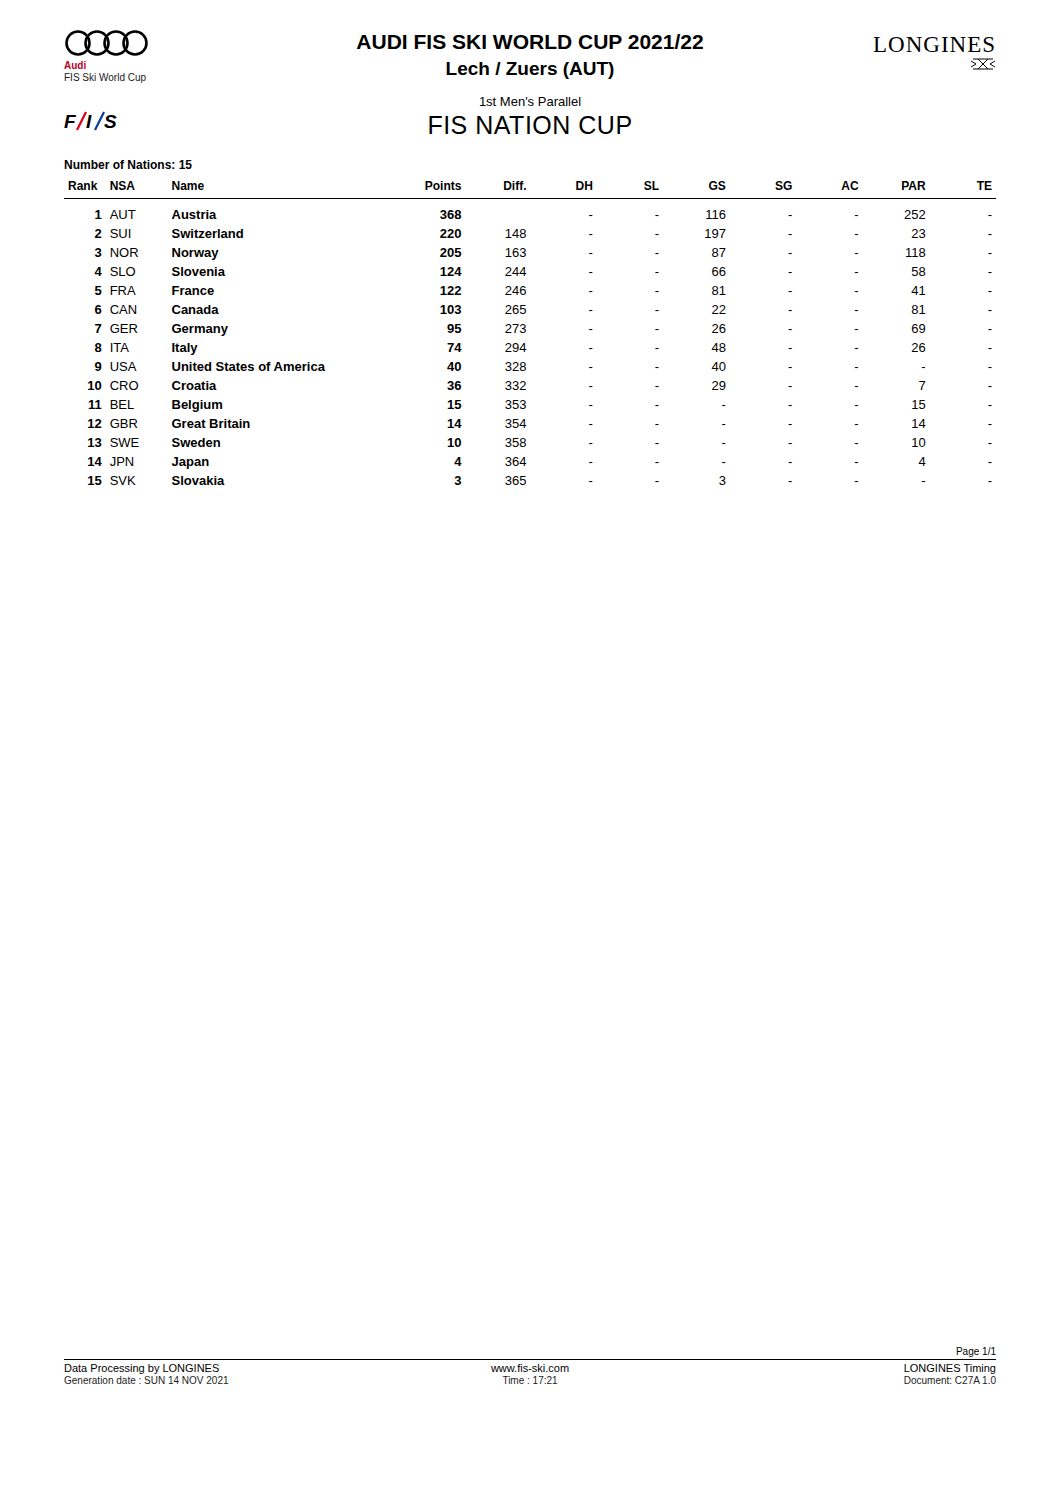Audi
FIS Ski World Cup
F I S
AUDI FIS SKI WORLD CUP 2021/22
Lech / Zuers (AUT)
1st Men's Parallel
FIS NATION CUP
LONGINES
Number of Nations: 15
| Rank | NSA | Name | Points | Diff. | DH | SL | GS | SG | AC | PAR | TE |
| --- | --- | --- | --- | --- | --- | --- | --- | --- | --- | --- | --- |
| 1 | AUT | Austria | 368 | | - | - | 116 | - | - | 252 | - |
| 2 | SUI | Switzerland | 220 | 148 | - | - | 197 | - | - | 23 | - |
| 3 | NOR | Norway | 205 | 163 | - | - | 87 | - | - | 118 | - |
| 4 | SLO | Slovenia | 124 | 244 | - | - | 66 | - | - | 58 | - |
| 5 | FRA | France | 122 | 246 | - | - | 81 | - | - | 41 | - |
| 6 | CAN | Canada | 103 | 265 | - | - | 22 | - | - | 81 | - |
| 7 | GER | Germany | 95 | 273 | - | - | 26 | - | - | 69 | - |
| 8 | ITA | Italy | 74 | 294 | - | - | 48 | - | - | 26 | - |
| 9 | USA | United States of America | 40 | 328 | - | - | 40 | - | - | - | - |
| 10 | CRO | Croatia | 36 | 332 | - | - | 29 | - | - | 7 | - |
| 11 | BEL | Belgium | 15 | 353 | - | - | - | - | - | 15 | - |
| 12 | GBR | Great Britain | 14 | 354 | - | - | - | - | - | 14 | - |
| 13 | SWE | Sweden | 10 | 358 | - | - | - | - | - | 10 | - |
| 14 | JPN | Japan | 4 | 364 | - | - | - | - | - | 4 | - |
| 15 | SVK | Slovakia | 3 | 365 | - | - | 3 | - | - | - | - |
Page 1/1
Data Processing by LONGINES
www.fis-ski.com
LONGINES Timing
Generation date : SUN 14 NOV 2021
Time : 17:21
Document: C27A 1.0